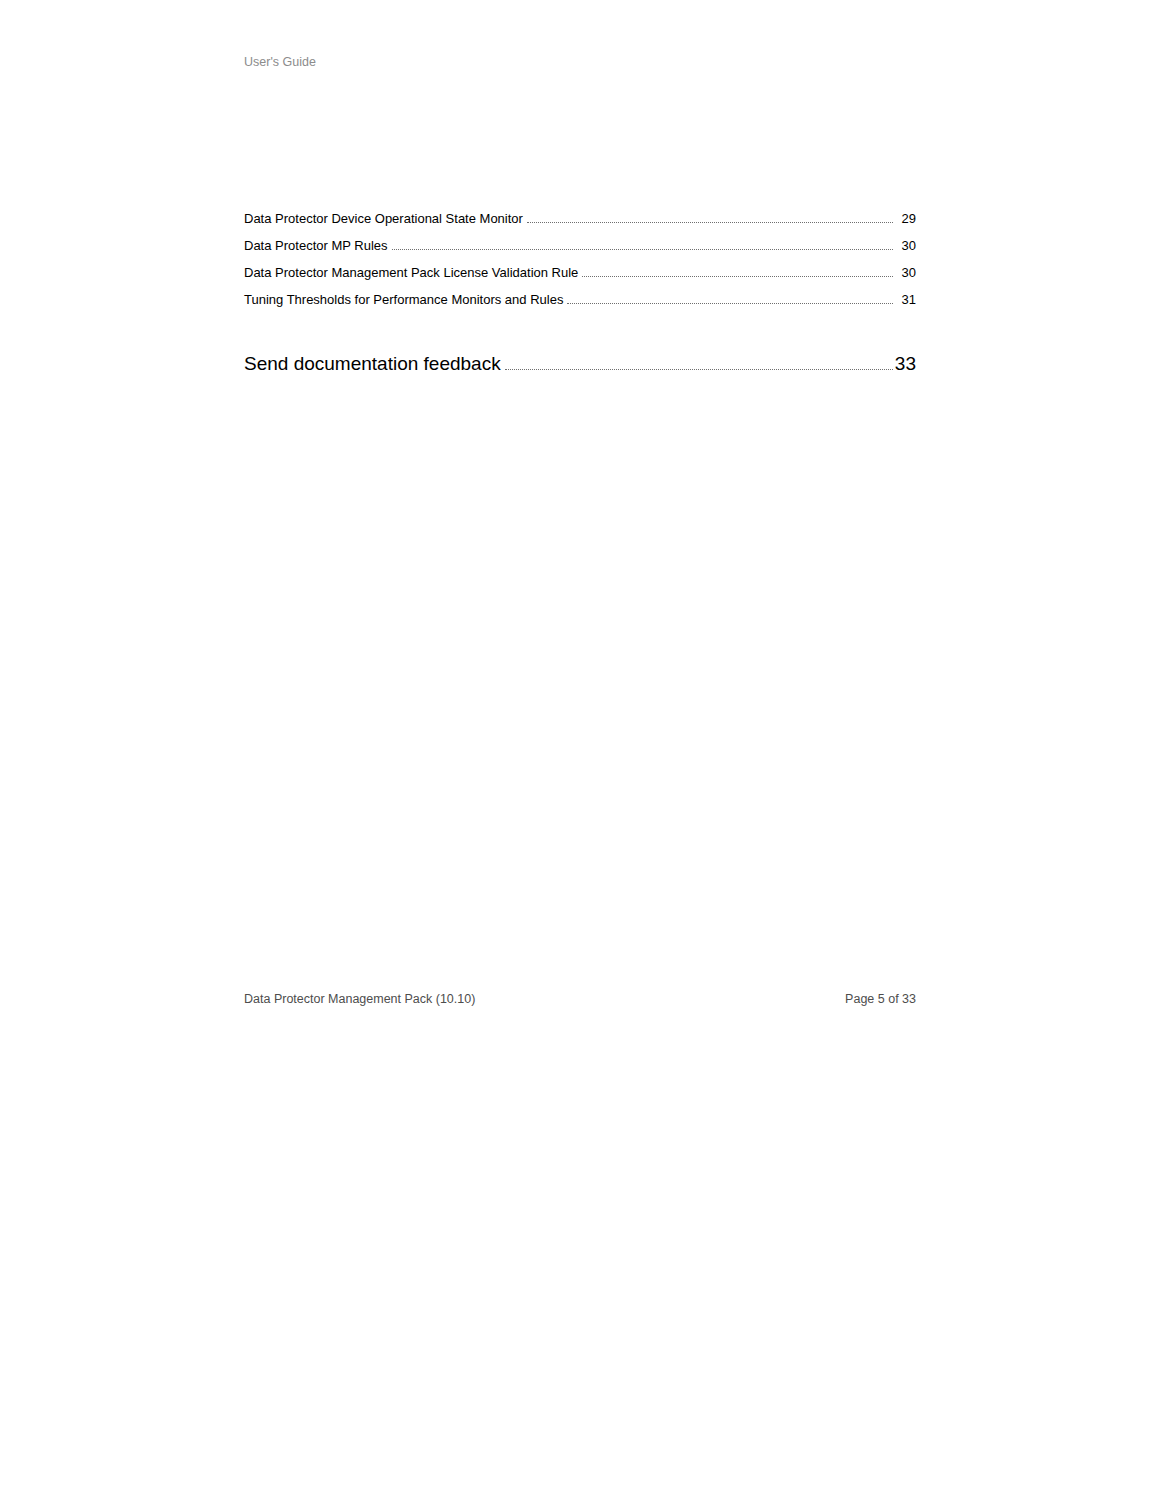User's Guide
Data Protector Device Operational State Monitor 29
Data Protector MP Rules 30
Data Protector Management Pack License Validation Rule 30
Tuning Thresholds for Performance Monitors and Rules 31
Send documentation feedback 33
Data Protector Management Pack (10.10)
Page 5 of 33